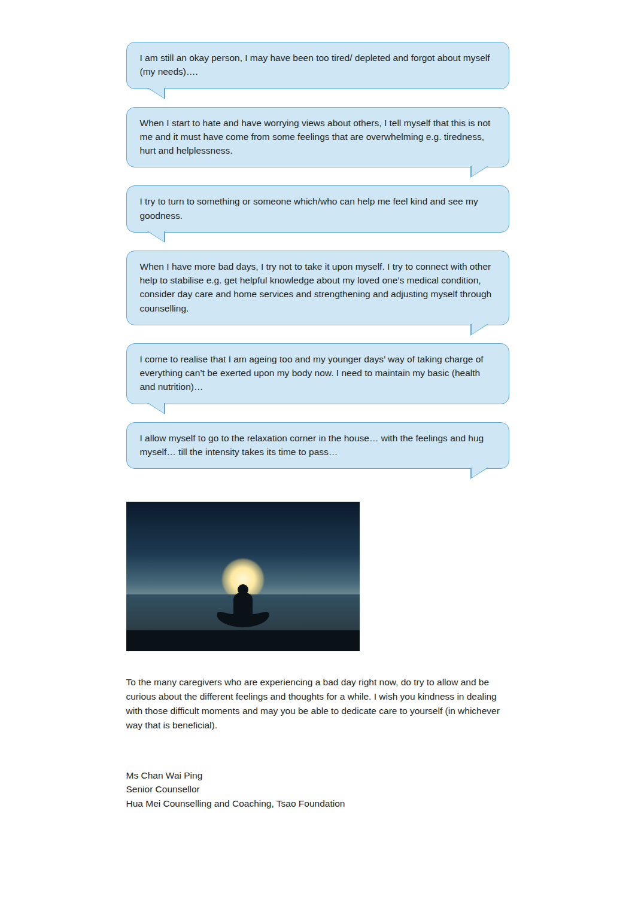I am still an okay person, I may have been too tired/ depleted and forgot about myself (my needs)….
When I start to hate and have worrying views about others, I tell myself that this is not me and it must have come from some feelings that are overwhelming e.g. tiredness, hurt and helplessness.
I try to turn to something or someone which/who can help me feel kind and see my goodness.
When I have more bad days, I try not to take it upon myself. I try to connect with other help to stabilise e.g. get helpful knowledge about my loved one’s medical condition, consider day care and home services and strengthening and adjusting myself through counselling.
I come to realise that I am ageing too and my younger days’ way of taking charge of everything can’t be exerted upon my body now. I need to maintain my basic (health and nutrition)…
I allow myself to go to the relaxation corner in the house… with the feelings and hug myself… till the intensity takes its time to pass…
To the many caregivers who are experiencing a bad day right now, do try to allow and be curious about the different feelings and thoughts for a while. I wish you kindness in dealing with those difficult moments and may you be able to dedicate care to yourself (in whichever way that is beneficial).
Ms Chan Wai Ping
Senior Counsellor
Hua Mei Counselling and Coaching, Tsao Foundation